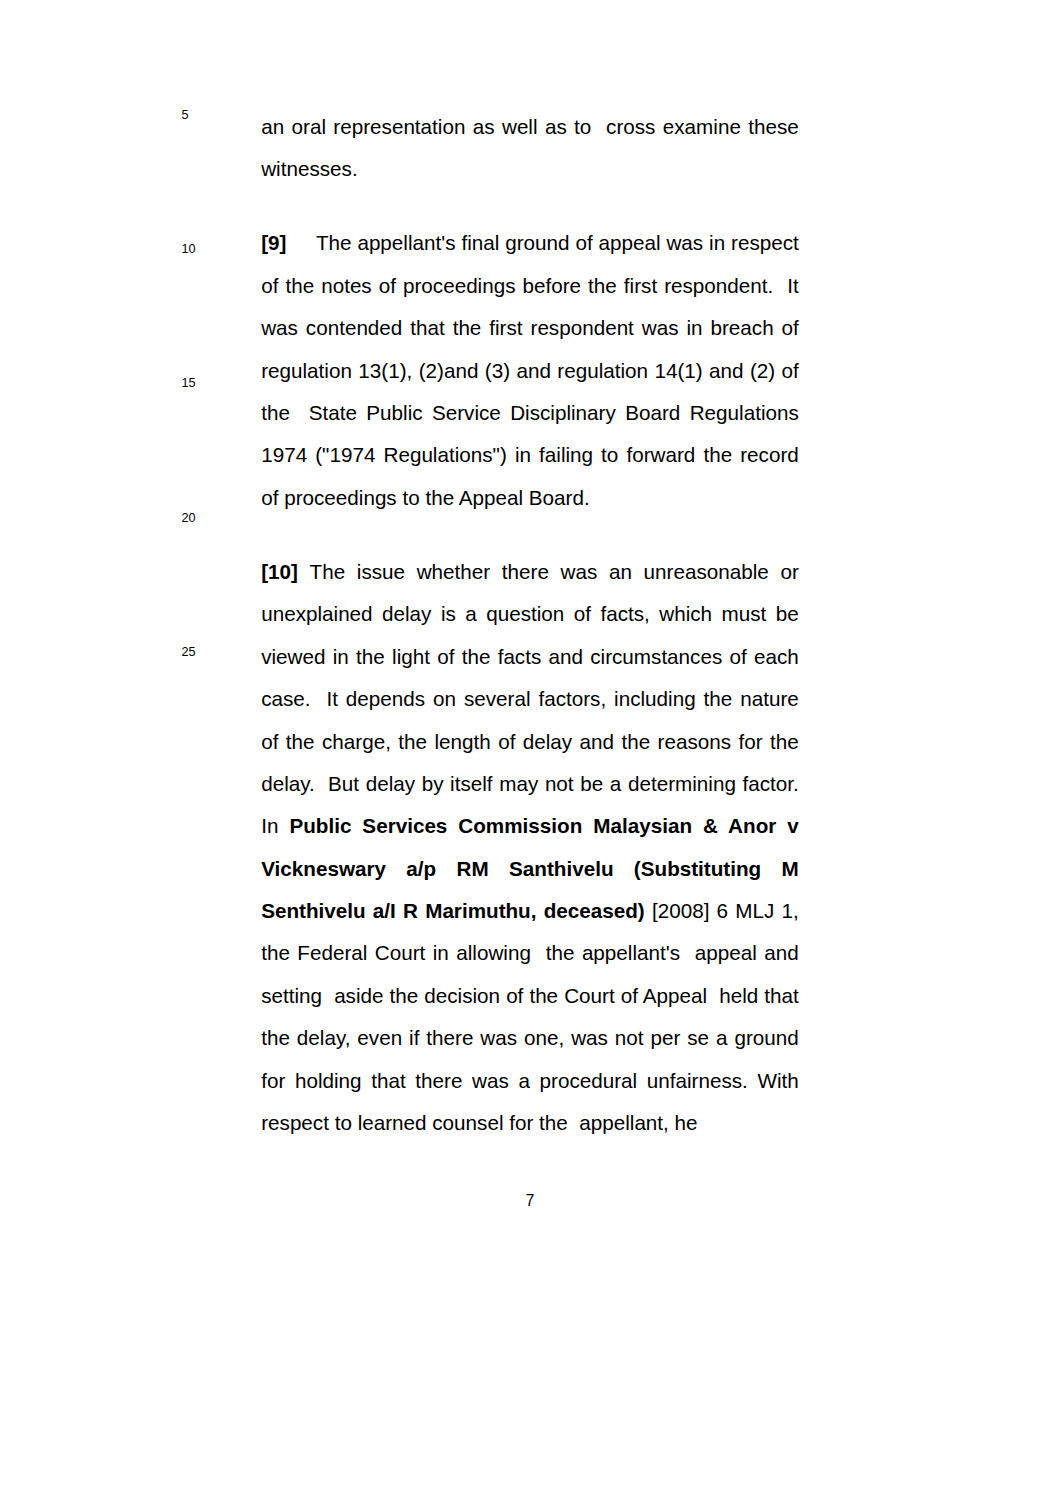5 10 15 20 25
an oral representation as well as to cross examine these witnesses.
[9] The appellant's final ground of appeal was in respect of the notes of proceedings before the first respondent. It was contended that the first respondent was in breach of regulation 13(1), (2)and (3) and regulation 14(1) and (2) of the State Public Service Disciplinary Board Regulations 1974 ("1974 Regulations") in failing to forward the record of proceedings to the Appeal Board.
[10] The issue whether there was an unreasonable or unexplained delay is a question of facts, which must be viewed in the light of the facts and circumstances of each case. It depends on several factors, including the nature of the charge, the length of delay and the reasons for the delay. But delay by itself may not be a determining factor. In Public Services Commission Malaysian & Anor v Vickneswary a/p RM Santhivelu (Substituting M Senthivelu a/I R Marimuthu, deceased) [2008] 6 MLJ 1, the Federal Court in allowing the appellant's appeal and setting aside the decision of the Court of Appeal held that the delay, even if there was one, was not per se a ground for holding that there was a procedural unfairness. With respect to learned counsel for the appellant, he
7